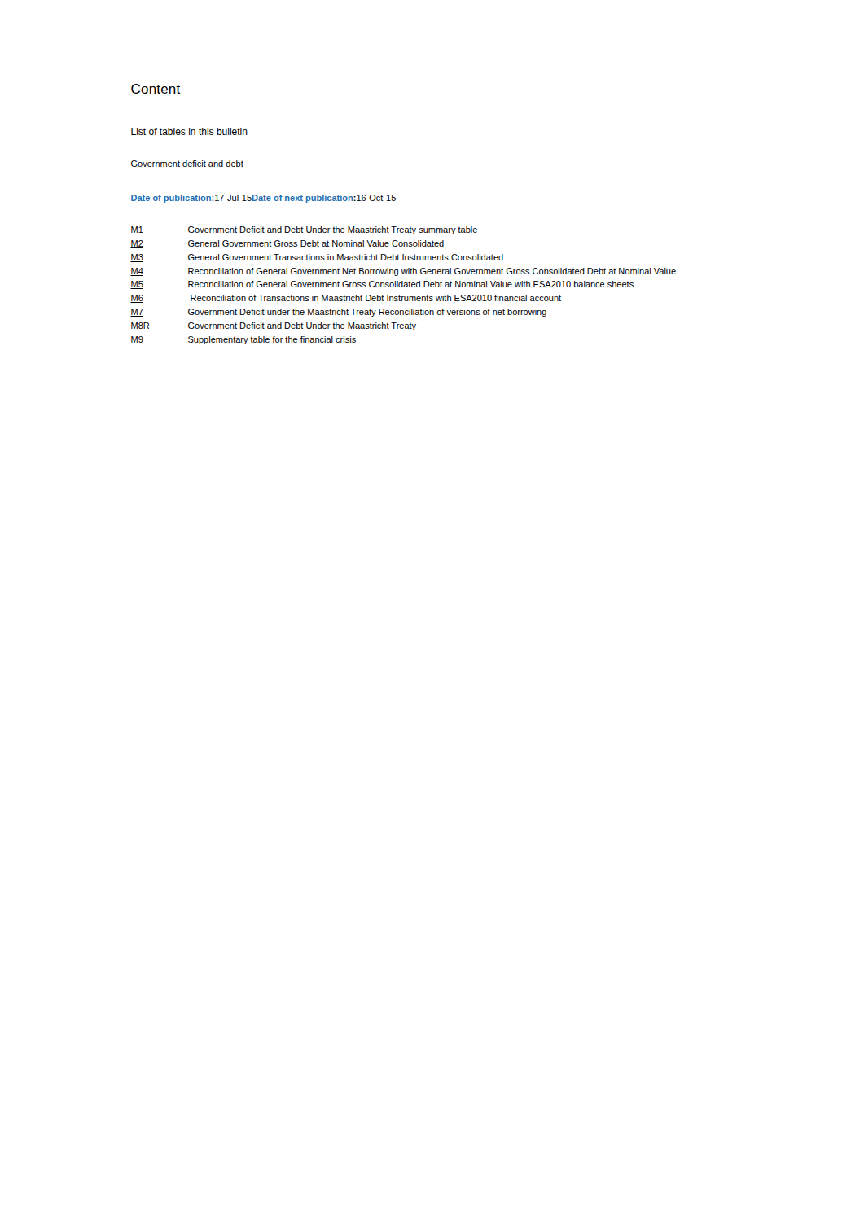Content
List of tables in this bulletin
Government deficit and debt
| Date of publication: | 17-Jul-15 | Date of next publication : | 16-Oct-15 |
| M1 | Government Deficit and Debt Under the Maastricht Treaty summary table |
| M2 | General Government Gross Debt at Nominal Value Consolidated |
| M3 | General Government Transactions in Maastricht Debt Instruments Consolidated |
| M4 | Reconciliation of General Government Net Borrowing with General Government Gross Consolidated Debt at Nominal Value |
| M5 | Reconciliation of General Government Gross Consolidated Debt at Nominal Value with ESA2010 balance sheets |
| M6 | Reconciliation of Transactions in Maastricht Debt Instruments with ESA2010 financial account |
| M7 | Government Deficit under the Maastricht Treaty Reconciliation of versions of net borrowing |
| M8R | Government Deficit and Debt Under the Maastricht Treaty |
| M9 | Supplementary table for the financial crisis |